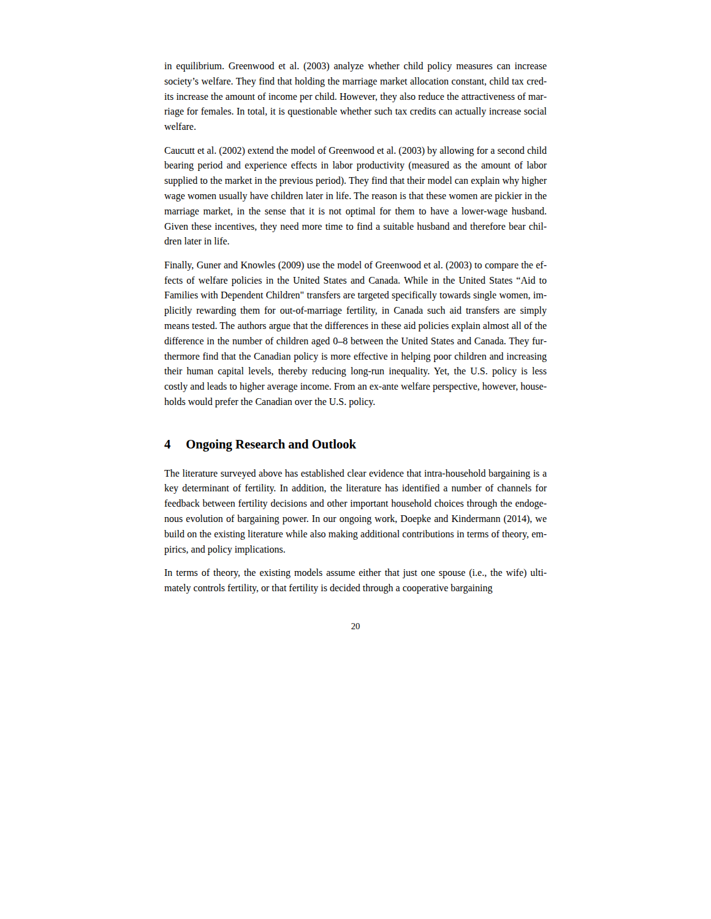in equilibrium. Greenwood et al. (2003) analyze whether child policy measures can increase society’s welfare. They find that holding the marriage market allocation constant, child tax credits increase the amount of income per child. However, they also reduce the attractiveness of marriage for females. In total, it is questionable whether such tax credits can actually increase social welfare.
Caucutt et al. (2002) extend the model of Greenwood et al. (2003) by allowing for a second child bearing period and experience effects in labor productivity (measured as the amount of labor supplied to the market in the previous period). They find that their model can explain why higher wage women usually have children later in life. The reason is that these women are pickier in the marriage market, in the sense that it is not optimal for them to have a lower-wage husband. Given these incentives, they need more time to find a suitable husband and therefore bear children later in life.
Finally, Guner and Knowles (2009) use the model of Greenwood et al. (2003) to compare the effects of welfare policies in the United States and Canada. While in the United States “Aid to Families with Dependent Children" transfers are targeted specifically towards single women, implicitly rewarding them for out-of-marriage fertility, in Canada such aid transfers are simply means tested. The authors argue that the differences in these aid policies explain almost all of the difference in the number of children aged 0–8 between the United States and Canada. They furthermore find that the Canadian policy is more effective in helping poor children and increasing their human capital levels, thereby reducing long-run inequality. Yet, the U.S. policy is less costly and leads to higher average income. From an ex-ante welfare perspective, however, households would prefer the Canadian over the U.S. policy.
4 Ongoing Research and Outlook
The literature surveyed above has established clear evidence that intra-household bargaining is a key determinant of fertility. In addition, the literature has identified a number of channels for feedback between fertility decisions and other important household choices through the endogenous evolution of bargaining power. In our ongoing work, Doepke and Kindermann (2014), we build on the existing literature while also making additional contributions in terms of theory, empirics, and policy implications.
In terms of theory, the existing models assume either that just one spouse (i.e., the wife) ultimately controls fertility, or that fertility is decided through a cooperative bargaining
20